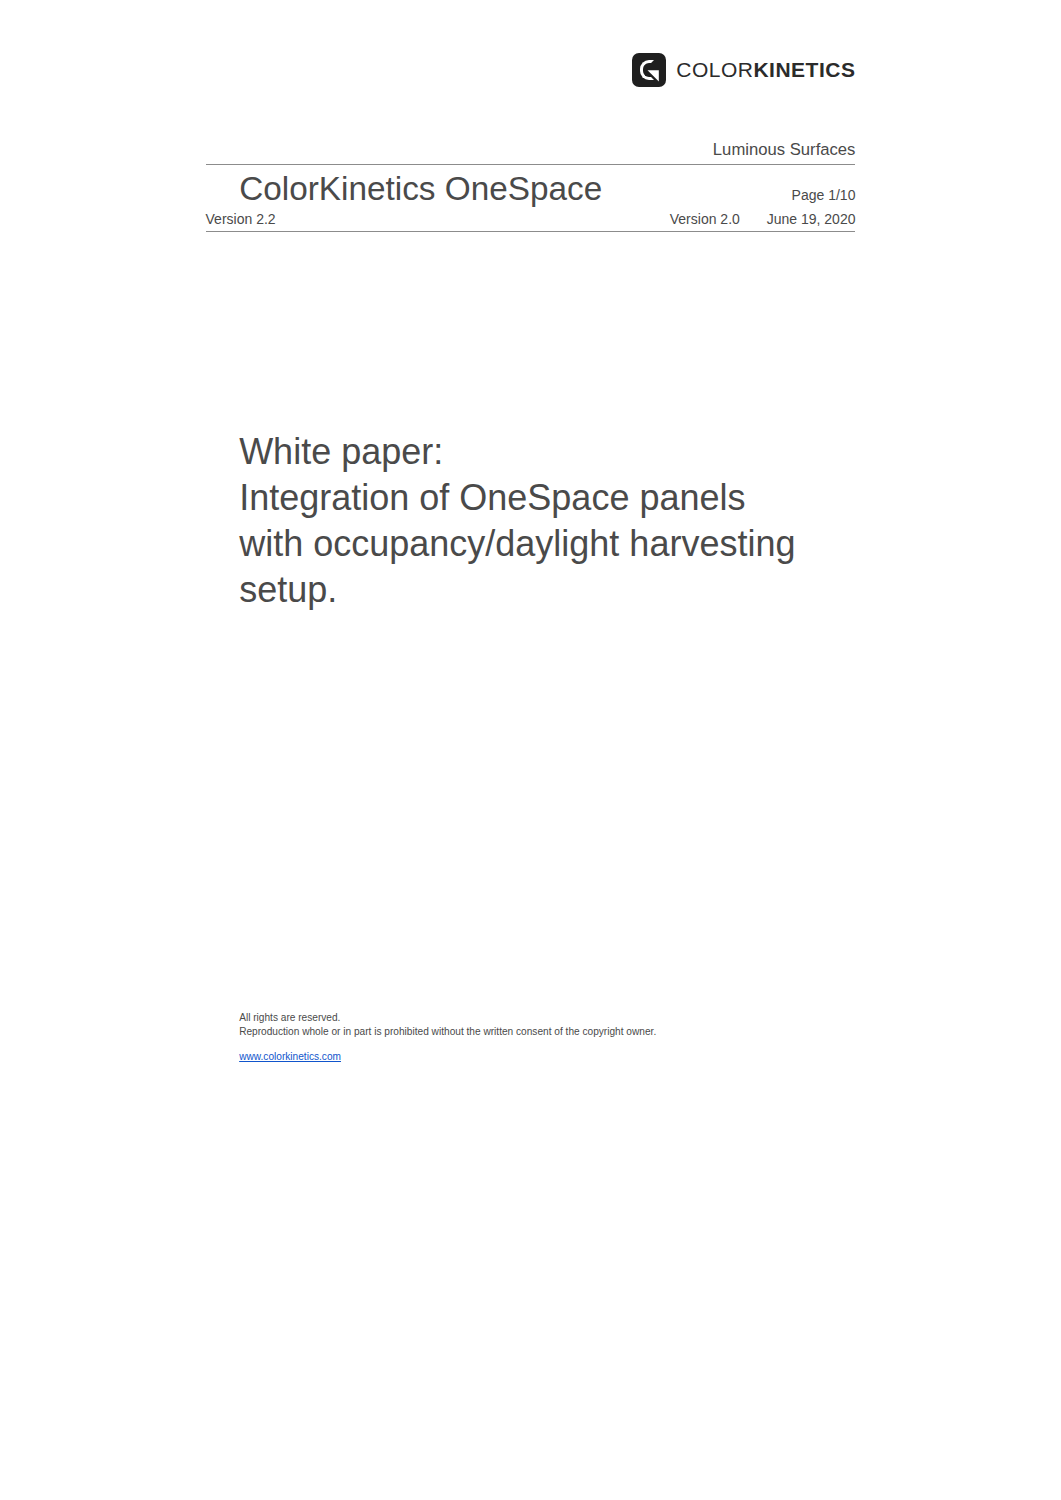COLOR KINETICS
Luminous Surfaces
ColorKinetics OneSpace
Page 1/10
Version 2.2
Version 2.0 June 19, 2020
White paper:
Integration of OneSpace panels with occupancy/daylight harvesting setup.
All rights are reserved.
Reproduction whole or in part is prohibited without the written consent of the copyright owner.
www.colorkinetics.com